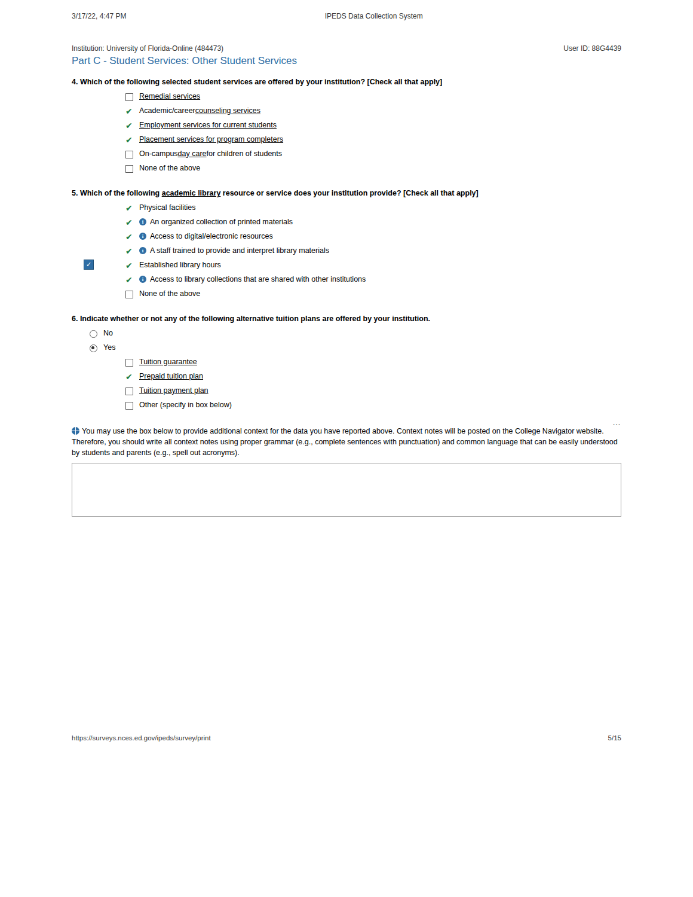3/17/22, 4:47 PM
IPEDS Data Collection System
Institution: University of Florida-Online (484473)
User ID: 88G4439
Part C - Student Services: Other Student Services
4. Which of the following selected student services are offered by your institution? [Check all that apply]
Remedial services
✔Academic/career counseling services
✔Employment services for current students
✔Placement services for program completers
On-campus day care for children of students
None of the above
✓
5. Which of the following academic library resource or service does your institution provide? [Check all that apply]
✔Physical facilities
✔i An organized collection of printed materials
✔i Access to digital/electronic resources
✔i A staff trained to provide and interpret library materials
✔Established library hours
✔i Access to library collections that are shared with other institutions
None of the above
6. Indicate whether or not any of the following alternative tuition plans are offered by your institution.
No
Yes
Tuition guarantee
✔Prepaid tuition plan
Tuition payment plan
Other (specify in box below)
…
You may use the box below to provide additional context for the data you have reported above. Context notes will be posted on the College Navigator website. Therefore, you should write all context notes using proper grammar (e.g., complete sentences with punctuation) and common language that can be easily understood by students and parents (e.g., spell out acronyms).
https://surveys.nces.ed.gov/ipeds/survey/print
5/15